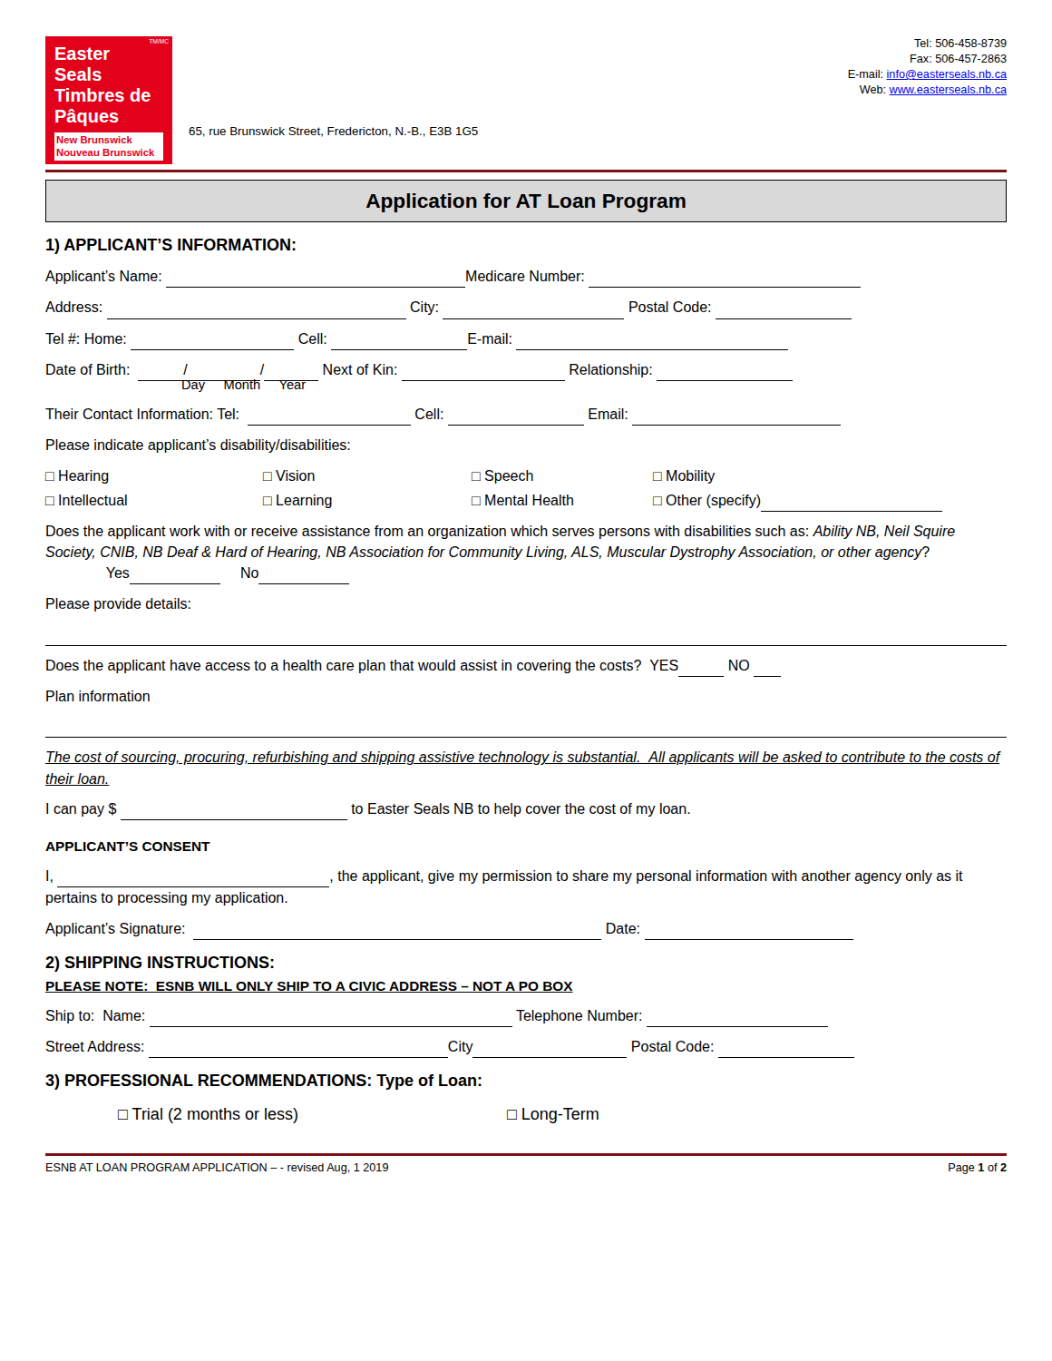TM/MC Easter
Seals
Timbres de
Pâques
New Brunswick
Nouveau Brunswick
65, rue Brunswick Street, Fredericton, N.-B., E3B 1G5
Tel: 506-458-8739
Fax: 506-457-2863
E-mail: info@easterseals.nb.ca
Web: www.easterseals.nb.ca
Application for AT Loan Program
1) APPLICANT’S INFORMATION:
Applicant’s Name: Medicare Number:
Address: City: Postal Code:
Tel #: Home: Cell: E-mail:
Date of Birth: / / Next of Kin: Relationship:
Day Month Year
Their Contact Information: Tel: Cell: Email:
Please indicate applicant’s disability/disabilities:
□ Hearing
□ Vision
□ Speech
□ Mobility
□ Intellectual
□ Learning
□ Mental Health
□ Other (specify)
Does the applicant work with or receive assistance from an organization which serves persons with disabilities such as: Ability NB, Neil Squire Society, CNIB, NB Deaf & Hard of Hearing, NB Association for Community Living, ALS, Muscular Dystrophy Association, or other agency? Yes No
Please provide details:
Does the applicant have access to a health care plan that would assist in covering the costs? YES NO
Plan information
The cost of sourcing, procuring, refurbishing and shipping assistive technology is substantial. All applicants will be asked to contribute to the costs of their loan.
I can pay $ to Easter Seals NB to help cover the cost of my loan.
APPLICANT’S CONSENT
I, , the applicant, give my permission to share my personal information with another agency only as it pertains to processing my application.
Applicant’s Signature: Date:
2) SHIPPING INSTRUCTIONS:
PLEASE NOTE: ESNB WILL ONLY SHIP TO A CIVIC ADDRESS – NOT A PO BOX
Ship to: Name: Telephone Number:
Street Address: City Postal Code:
3) PROFESSIONAL RECOMMENDATIONS: Type of Loan:
□ Trial (2 months or less)
□ Long-Term
ESNB AT LOAN PROGRAM APPLICATION – - revised Aug, 1 2019
Page 1 of 2